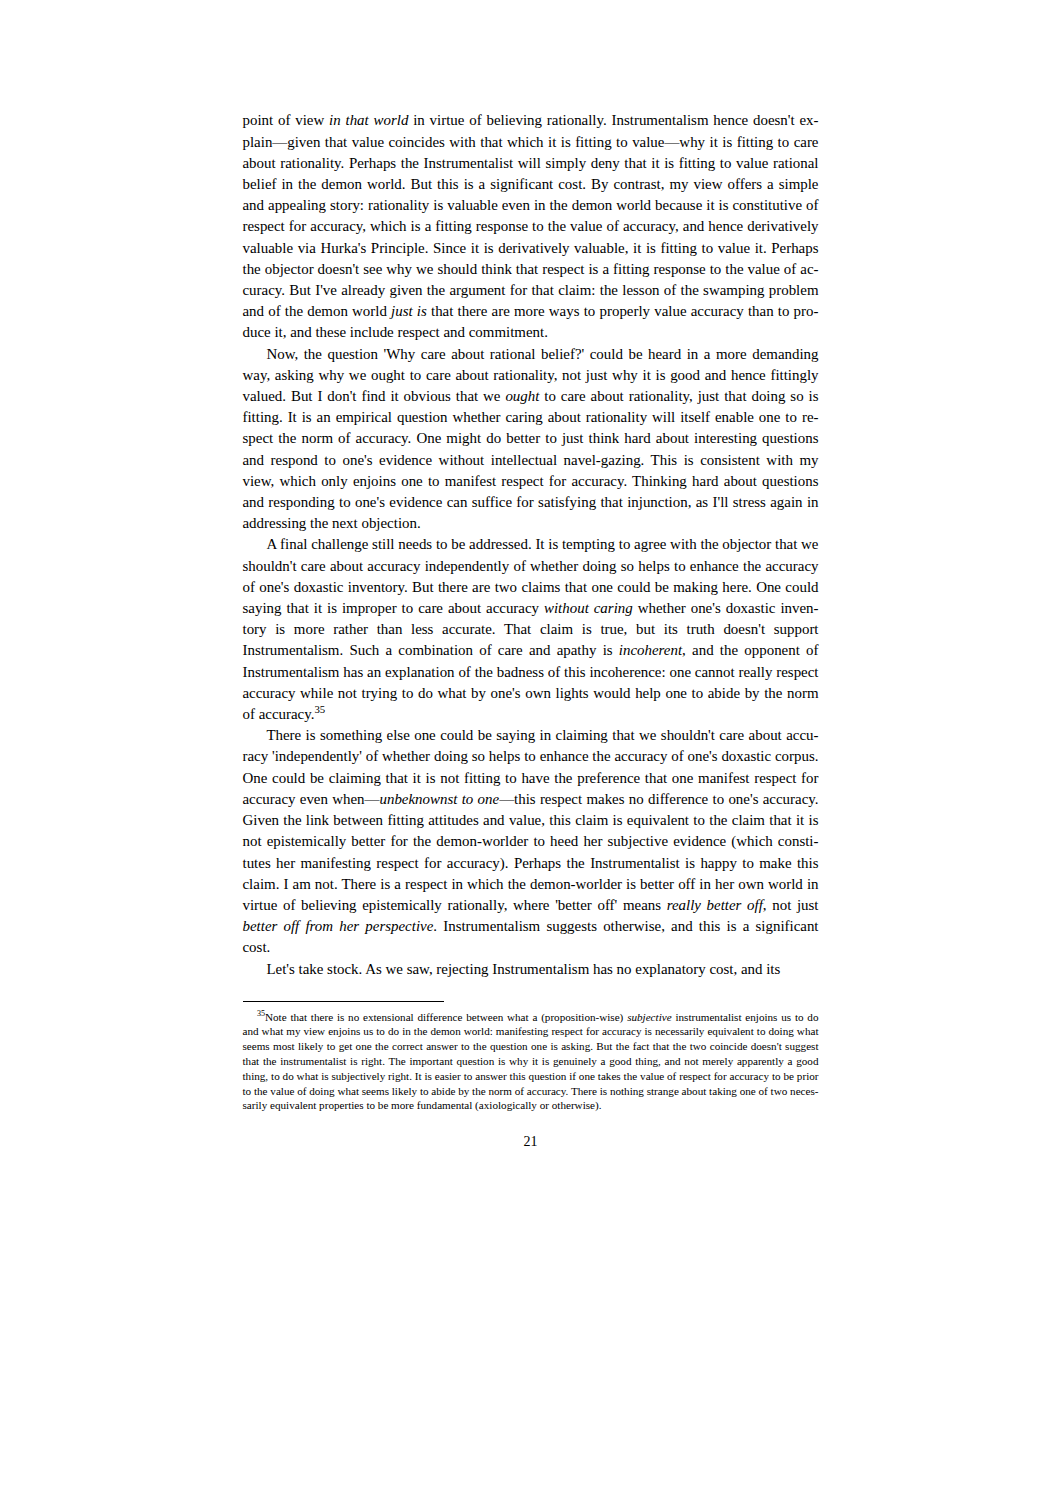point of view in that world in virtue of believing rationally. Instrumentalism hence doesn't explain—given that value coincides with that which it is fitting to value—why it is fitting to care about rationality. Perhaps the Instrumentalist will simply deny that it is fitting to value rational belief in the demon world. But this is a significant cost. By contrast, my view offers a simple and appealing story: rationality is valuable even in the demon world because it is constitutive of respect for accuracy, which is a fitting response to the value of accuracy, and hence derivatively valuable via Hurka's Principle. Since it is derivatively valuable, it is fitting to value it. Perhaps the objector doesn't see why we should think that respect is a fitting response to the value of accuracy. But I've already given the argument for that claim: the lesson of the swamping problem and of the demon world just is that there are more ways to properly value accuracy than to produce it, and these include respect and commitment.
Now, the question 'Why care about rational belief?' could be heard in a more demanding way, asking why we ought to care about rationality, not just why it is good and hence fittingly valued. But I don't find it obvious that we ought to care about rationality, just that doing so is fitting. It is an empirical question whether caring about rationality will itself enable one to respect the norm of accuracy. One might do better to just think hard about interesting questions and respond to one's evidence without intellectual navel-gazing. This is consistent with my view, which only enjoins one to manifest respect for accuracy. Thinking hard about questions and responding to one's evidence can suffice for satisfying that injunction, as I'll stress again in addressing the next objection.
A final challenge still needs to be addressed. It is tempting to agree with the objector that we shouldn't care about accuracy independently of whether doing so helps to enhance the accuracy of one's doxastic inventory. But there are two claims that one could be making here. One could saying that it is improper to care about accuracy without caring whether one's doxastic inventory is more rather than less accurate. That claim is true, but its truth doesn't support Instrumentalism. Such a combination of care and apathy is incoherent, and the opponent of Instrumentalism has an explanation of the badness of this incoherence: one cannot really respect accuracy while not trying to do what by one's own lights would help one to abide by the norm of accuracy.35
There is something else one could be saying in claiming that we shouldn't care about accuracy 'independently' of whether doing so helps to enhance the accuracy of one's doxastic corpus. One could be claiming that it is not fitting to have the preference that one manifest respect for accuracy even when—unbeknownst to one—this respect makes no difference to one's accuracy. Given the link between fitting attitudes and value, this claim is equivalent to the claim that it is not epistemically better for the demon-worlder to heed her subjective evidence (which constitutes her manifesting respect for accuracy). Perhaps the Instrumentalist is happy to make this claim. I am not. There is a respect in which the demon-worlder is better off in her own world in virtue of believing epistemically rationally, where 'better off' means really better off, not just better off from her perspective. Instrumentalism suggests otherwise, and this is a significant cost.
Let's take stock. As we saw, rejecting Instrumentalism has no explanatory cost, and its
35Note that there is no extensional difference between what a (proposition-wise) subjective instrumentalist enjoins us to do and what my view enjoins us to do in the demon world: manifesting respect for accuracy is necessarily equivalent to doing what seems most likely to get one the correct answer to the question one is asking. But the fact that the two coincide doesn't suggest that the instrumentalist is right. The important question is why it is genuinely a good thing, and not merely apparently a good thing, to do what is subjectively right. It is easier to answer this question if one takes the value of respect for accuracy to be prior to the value of doing what seems likely to abide by the norm of accuracy. There is nothing strange about taking one of two necessarily equivalent properties to be more fundamental (axiologically or otherwise).
21